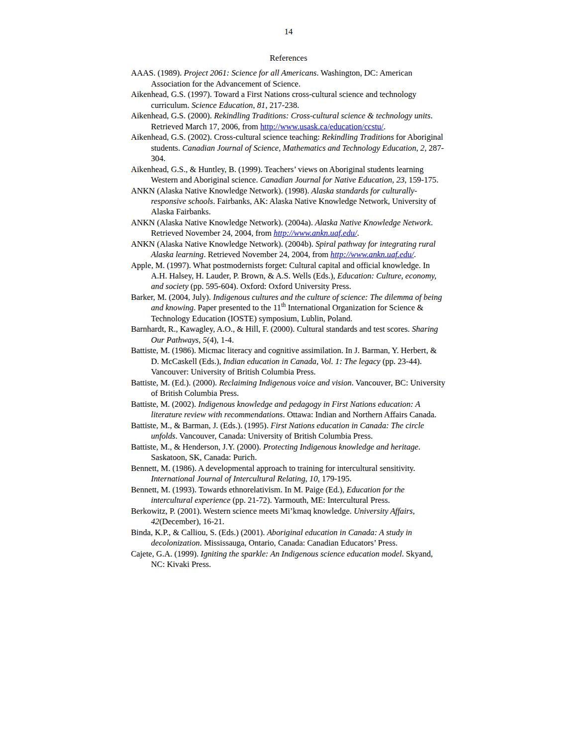14
References
AAAS. (1989). Project 2061: Science for all Americans. Washington, DC: American Association for the Advancement of Science.
Aikenhead, G.S. (1997). Toward a First Nations cross-cultural science and technology curriculum. Science Education, 81, 217-238.
Aikenhead, G.S. (2000). Rekindling Traditions: Cross-cultural science & technology units. Retrieved March 17, 2006, from http://www.usask.ca/education/ccstu/.
Aikenhead, G.S. (2002). Cross-cultural science teaching: Rekindling Traditions for Aboriginal students. Canadian Journal of Science, Mathematics and Technology Education, 2, 287-304.
Aikenhead, G.S., & Huntley, B. (1999). Teachers’ views on Aboriginal students learning Western and Aboriginal science. Canadian Journal for Native Education, 23, 159-175.
ANKN (Alaska Native Knowledge Network). (1998). Alaska standards for culturally-responsive schools. Fairbanks, AK: Alaska Native Knowledge Network, University of Alaska Fairbanks.
ANKN (Alaska Native Knowledge Network). (2004a). Alaska Native Knowledge Network. Retrieved November 24, 2004, from http://www.ankn.uaf.edu/.
ANKN (Alaska Native Knowledge Network). (2004b). Spiral pathway for integrating rural Alaska learning. Retrieved November 24, 2004, from http://www.ankn.uaf.edu/.
Apple, M. (1997). What postmodernists forget: Cultural capital and official knowledge. In A.H. Halsey, H. Lauder, P. Brown, & A.S. Wells (Eds.), Education: Culture, economy, and society (pp. 595-604). Oxford: Oxford University Press.
Barker, M. (2004, July). Indigenous cultures and the culture of science: The dilemma of being and knowing. Paper presented to the 11th International Organization for Science & Technology Education (IOSTE) symposium, Lublin, Poland.
Barnhardt, R., Kawagley, A.O., & Hill, F. (2000). Cultural standards and test scores. Sharing Our Pathways, 5(4), 1-4.
Battiste, M. (1986). Micmac literacy and cognitive assimilation. In J. Barman, Y. Herbert, & D. McCaskell (Eds.), Indian education in Canada, Vol. 1: The legacy (pp. 23-44). Vancouver: University of British Columbia Press.
Battiste, M. (Ed.). (2000). Reclaiming Indigenous voice and vision. Vancouver, BC: University of British Columbia Press.
Battiste, M. (2002). Indigenous knowledge and pedagogy in First Nations education: A literature review with recommendations. Ottawa: Indian and Northern Affairs Canada.
Battiste, M., & Barman, J. (Eds.). (1995). First Nations education in Canada: The circle unfolds. Vancouver, Canada: University of British Columbia Press.
Battiste, M., & Henderson, J.Y. (2000). Protecting Indigenous knowledge and heritage. Saskatoon, SK, Canada: Purich.
Bennett, M. (1986). A developmental approach to training for intercultural sensitivity. International Journal of Intercultural Relating, 10, 179-195.
Bennett, M. (1993). Towards ethnorelativism. In M. Paige (Ed.), Education for the intercultural experience (pp. 21-72). Yarmouth, ME: Intercultural Press.
Berkowitz, P. (2001). Western science meets Mi’kmaq knowledge. University Affairs, 42(December), 16-21.
Binda, K.P., & Calliou, S. (Eds.) (2001). Aboriginal education in Canada: A study in decolonization. Mississauga, Ontario, Canada: Canadian Educators’ Press.
Cajete, G.A. (1999). Igniting the sparkle: An Indigenous science education model. Skyand, NC: Kivaki Press.